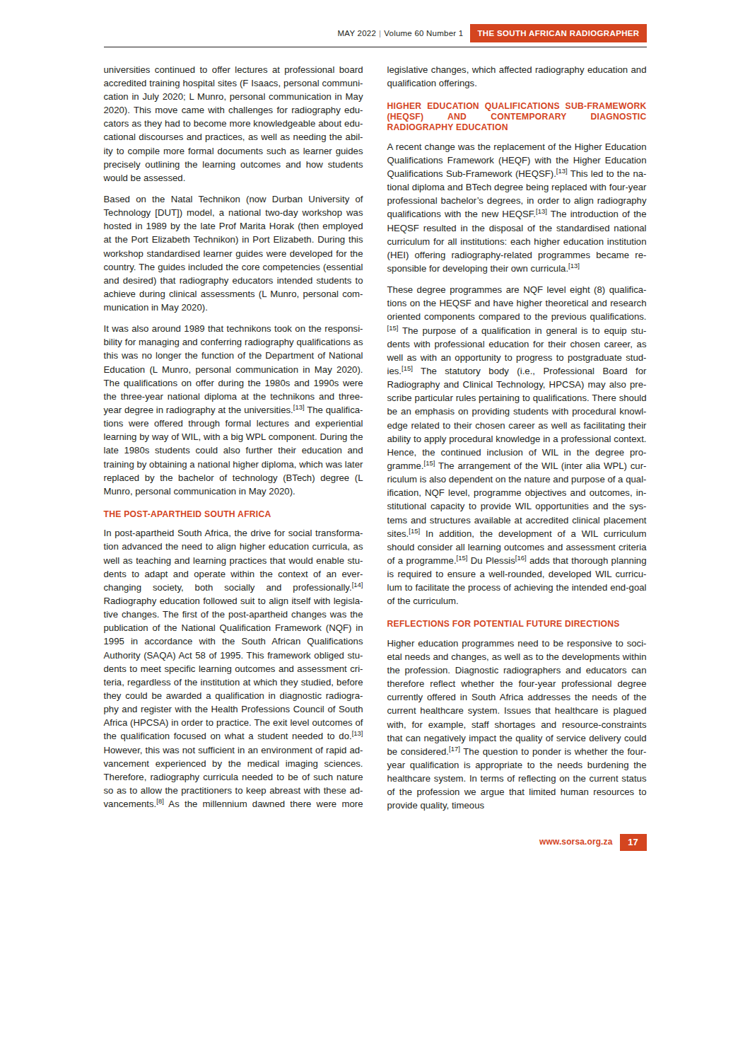MAY 2022|Volume 60 Number 1
THE SOUTH AFRICAN RADIOGRAPHER
universities continued to offer lectures at professional board accredited training hospital sites (F Isaacs, personal communication in July 2020; L Munro, personal communication in May 2020). This move came with challenges for radiography educators as they had to become more knowledgeable about educational discourses and practices, as well as needing the ability to compile more formal documents such as learner guides precisely outlining the learning outcomes and how students would be assessed.
Based on the Natal Technikon (now Durban University of Technology [DUT]) model, a national two-day workshop was hosted in 1989 by the late Prof Marita Horak (then employed at the Port Elizabeth Technikon) in Port Elizabeth. During this workshop standardised learner guides were developed for the country. The guides included the core competencies (essential and desired) that radiography educators intended students to achieve during clinical assessments (L Munro, personal communication in May 2020).
It was also around 1989 that technikons took on the responsibility for managing and conferring radiography qualifications as this was no longer the function of the Department of National Education (L Munro, personal communication in May 2020). The qualifications on offer during the 1980s and 1990s were the three-year national diploma at the technikons and three-year degree in radiography at the universities.[13] The qualifications were offered through formal lectures and experiential learning by way of WIL, with a big WPL component. During the late 1980s students could also further their education and training by obtaining a national higher diploma, which was later replaced by the bachelor of technology (BTech) degree (L Munro, personal communication in May 2020).
THE POST-APARTHEID SOUTH AFRICA
In post-apartheid South Africa, the drive for social transformation advanced the need to align higher education curricula, as well as teaching and learning practices that would enable students to adapt and operate within the context of an ever-changing society, both socially and professionally.[14] Radiography education followed suit to align itself with legislative changes. The first of the post-apartheid changes was the publication of the National Qualification Framework (NQF) in 1995 in accordance with the South African Qualifications Authority (SAQA) Act 58 of 1995. This framework obliged students to meet specific learning outcomes and assessment criteria, regardless of the institution at which they studied, before they could be awarded a qualification in diagnostic radiography and register with the Health Professions Council of South Africa (HPCSA) in order to practice. The exit level outcomes of the qualification focused on what a student needed to do.[13] However, this was not sufficient in an environment of rapid advancement experienced by the medical imaging sciences. Therefore, radiography curricula needed to be of such nature so as to allow the practitioners to keep abreast with these advancements.[8] As the millennium dawned there were more legislative changes, which affected radiography education and qualification offerings.
HIGHER EDUCATION QUALIFICATIONS SUB-FRAMEWORK (HEQSF) AND CONTEMPORARY DIAGNOSTIC RADIOGRAPHY EDUCATION
A recent change was the replacement of the Higher Education Qualifications Framework (HEQF) with the Higher Education Qualifications Sub-Framework (HEQSF).[13] This led to the national diploma and BTech degree being replaced with four-year professional bachelor’s degrees, in order to align radiography qualifications with the new HEQSF.[13] The introduction of the HEQSF resulted in the disposal of the standardised national curriculum for all institutions: each higher education institution (HEI) offering radiography-related programmes became responsible for developing their own curricula.[13]
These degree programmes are NQF level eight (8) qualifications on the HEQSF and have higher theoretical and research oriented components compared to the previous qualifications.[15] The purpose of a qualification in general is to equip students with professional education for their chosen career, as well as with an opportunity to progress to postgraduate studies.[15] The statutory body (i.e., Professional Board for Radiography and Clinical Technology, HPCSA) may also prescribe particular rules pertaining to qualifications. There should be an emphasis on providing students with procedural knowledge related to their chosen career as well as facilitating their ability to apply procedural knowledge in a professional context. Hence, the continued inclusion of WIL in the degree programme.[15] The arrangement of the WIL (inter alia WPL) curriculum is also dependent on the nature and purpose of a qualification, NQF level, programme objectives and outcomes, institutional capacity to provide WIL opportunities and the systems and structures available at accredited clinical placement sites.[15] In addition, the development of a WIL curriculum should consider all learning outcomes and assessment criteria of a programme.[15] Du Plessis[16] adds that thorough planning is required to ensure a well-rounded, developed WIL curriculum to facilitate the process of achieving the intended end-goal of the curriculum.
REFLECTIONS FOR POTENTIAL FUTURE DIRECTIONS
Higher education programmes need to be responsive to societal needs and changes, as well as to the developments within the profession. Diagnostic radiographers and educators can therefore reflect whether the four-year professional degree currently offered in South Africa addresses the needs of the current healthcare system. Issues that healthcare is plagued with, for example, staff shortages and resource-constraints that can negatively impact the quality of service delivery could be considered.[17] The question to ponder is whether the four-year qualification is appropriate to the needs burdening the healthcare system. In terms of reflecting on the current status of the profession we argue that limited human resources to provide quality, timeous
www.sorsa.org.za
17